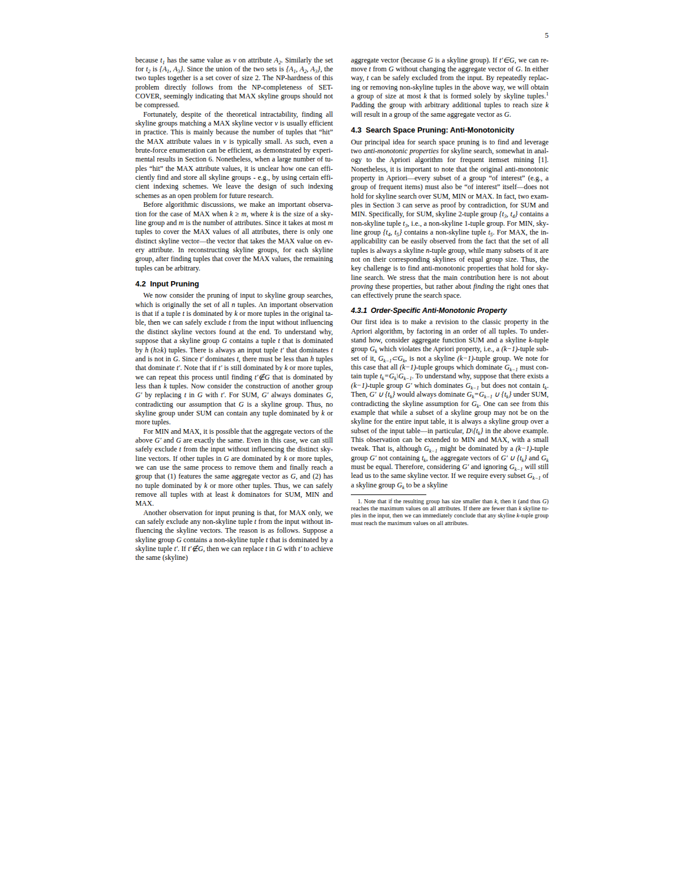5
because t1 has the same value as v on attribute A2. Similarly the set for t2 is {A1, A3}. Since the union of the two sets is {A1, A2, A3}, the two tuples together is a set cover of size 2. The NP-hardness of this problem directly follows from the NP-completeness of SET-COVER, seemingly indicating that MAX skyline groups should not be compressed.
Fortunately, despite of the theoretical intractability, finding all skyline groups matching a MAX skyline vector v is usually efficient in practice. This is mainly because the number of tuples that “hit” the MAX attribute values in v is typically small. As such, even a brute-force enumeration can be efficient, as demonstrated by experimental results in Section 6. Nonetheless, when a large number of tuples “hit” the MAX attribute values, it is unclear how one can efficiently find and store all skyline groups - e.g., by using certain efficient indexing schemes. We leave the design of such indexing schemes as an open problem for future research.
Before algorithmic discussions, we make an important observation for the case of MAX when k ≥ m, where k is the size of a skyline group and m is the number of attributes. Since it takes at most m tuples to cover the MAX values of all attributes, there is only one distinct skyline vector—the vector that takes the MAX value on every attribute. In reconstructing skyline groups, for each skyline group, after finding tuples that cover the MAX values, the remaining tuples can be arbitrary.
4.2 Input Pruning
We now consider the pruning of input to skyline group searches, which is originally the set of all n tuples. An important observation is that if a tuple t is dominated by k or more tuples in the original table, then we can safely exclude t from the input without influencing the distinct skyline vectors found at the end. To understand why, suppose that a skyline group G contains a tuple t that is dominated by h (h≥k) tuples. There is always an input tuple t′ that dominates t and is not in G. Since t′ dominates t, there must be less than h tuples that dominate t′. Note that if t′ is still dominated by k or more tuples, we can repeat this process until finding t′∉G that is dominated by less than k tuples. Now consider the construction of another group G′ by replacing t in G with t′. For SUM, G′ always dominates G, contradicting our assumption that G is a skyline group. Thus, no skyline group under SUM can contain any tuple dominated by k or more tuples.
For MIN and MAX, it is possible that the aggregate vectors of the above G′ and G are exactly the same. Even in this case, we can still safely exclude t from the input without influencing the distinct skyline vectors. If other tuples in G are dominated by k or more tuples, we can use the same process to remove them and finally reach a group that (1) features the same aggregate vector as G, and (2) has no tuple dominated by k or more other tuples. Thus, we can safely remove all tuples with at least k dominators for SUM, MIN and MAX.
Another observation for input pruning is that, for MAX only, we can safely exclude any non-skyline tuple t from the input without influencing the skyline vectors. The reason is as follows. Suppose a skyline group G contains a non-skyline tuple t that is dominated by a skyline tuple t′. If t′∉G, then we can replace t in G with t′ to achieve the same (skyline)
aggregate vector (because G is a skyline group). If t′∈G, we can remove t from G without changing the aggregate vector of G. In either way, t can be safely excluded from the input. By repeatedly replacing or removing non-skyline tuples in the above way, we will obtain a group of size at most k that is formed solely by skyline tuples.1 Padding the group with arbitrary additional tuples to reach size k will result in a group of the same aggregate vector as G.
4.3 Search Space Pruning: Anti-Monotonicity
Our principal idea for search space pruning is to find and leverage two anti-monotonic properties for skyline search, somewhat in analogy to the Apriori algorithm for frequent itemset mining [1]. Nonetheless, it is important to note that the original anti-monotonic property in Apriori—every subset of a group “of interest” (e.g., a group of frequent items) must also be “of interest” itself—does not hold for skyline search over SUM, MIN or MAX. In fact, two examples in Section 3 can serve as proof by contradiction, for SUM and MIN. Specifically, for SUM, skyline 2-tuple group {t3, t4} contains a non-skyline tuple t3, i.e., a non-skyline 1-tuple group. For MIN, skyline group {t4, t5} contains a non-skyline tuple t5. For MAX, the inapplicability can be easily observed from the fact that the set of all tuples is always a skyline n-tuple group, while many subsets of it are not on their corresponding skylines of equal group size. Thus, the key challenge is to find anti-monotonic properties that hold for skyline search. We stress that the main contribution here is not about proving these properties, but rather about finding the right ones that can effectively prune the search space.
4.3.1 Order-Specific Anti-Monotonic Property
Our first idea is to make a revision to the classic property in the Apriori algorithm, by factoring in an order of all tuples. To understand how, consider aggregate function SUM and a skyline k-tuple group Gk which violates the Apriori property, i.e., a (k−1)-tuple subset of it, Gk−1⊂Gk, is not a skyline (k−1)-tuple group. We note for this case that all (k−1)-tuple groups which dominate Gk−1 must contain tuple tk=Gk\Gk−1. To understand why, suppose that there exists a (k−1)-tuple group G′ which dominates Gk−1 but does not contain tk. Then, G′ ∪ {tk} would always dominate Gk=Gk−1 ∪ {tk} under SUM, contradicting the skyline assumption for Gk. One can see from this example that while a subset of a skyline group may not be on the skyline for the entire input table, it is always a skyline group over a subset of the input table—in particular, D\{tk} in the above example. This observation can be extended to MIN and MAX, with a small tweak. That is, although Gk−1 might be dominated by a (k−1)-tuple group G′ not containing tk, the aggregate vectors of G′ ∪ {tk} and Gk must be equal. Therefore, considering G′ and ignoring Gk−1 will still lead us to the same skyline vector. If we require every subset Gk−1 of a skyline group Gk to be a skyline
1. Note that if the resulting group has size smaller than k, then it (and thus G) reaches the maximum values on all attributes. If there are fewer than k skyline tuples in the input, then we can immediately conclude that any skyline k-tuple group must reach the maximum values on all attributes.